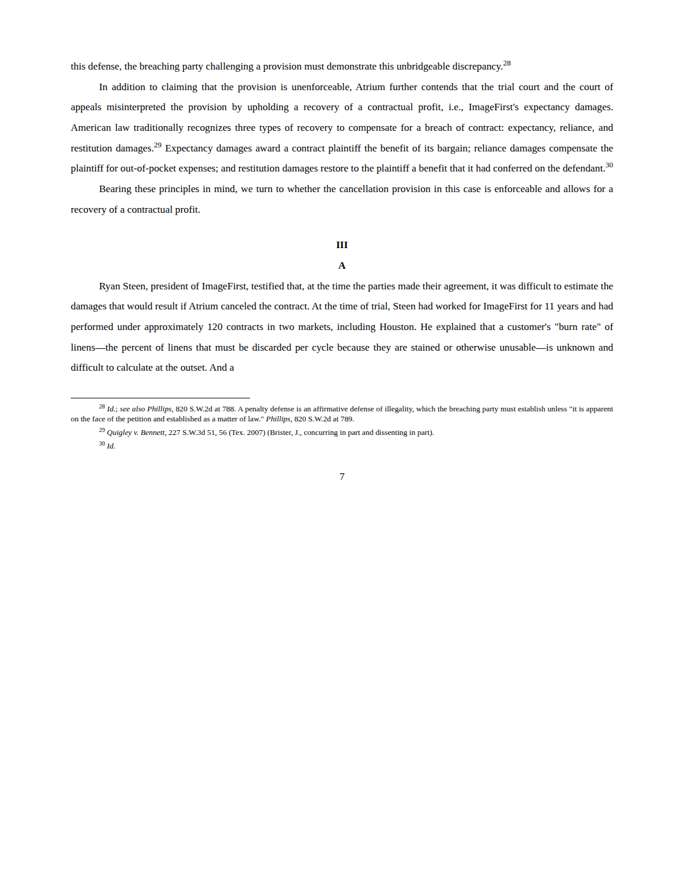this defense, the breaching party challenging a provision must demonstrate this unbridgeable discrepancy.28
In addition to claiming that the provision is unenforceable, Atrium further contends that the trial court and the court of appeals misinterpreted the provision by upholding a recovery of a contractual profit, i.e., ImageFirst's expectancy damages. American law traditionally recognizes three types of recovery to compensate for a breach of contract: expectancy, reliance, and restitution damages.29 Expectancy damages award a contract plaintiff the benefit of its bargain; reliance damages compensate the plaintiff for out-of-pocket expenses; and restitution damages restore to the plaintiff a benefit that it had conferred on the defendant.30
Bearing these principles in mind, we turn to whether the cancellation provision in this case is enforceable and allows for a recovery of a contractual profit.
III
A
Ryan Steen, president of ImageFirst, testified that, at the time the parties made their agreement, it was difficult to estimate the damages that would result if Atrium canceled the contract. At the time of trial, Steen had worked for ImageFirst for 11 years and had performed under approximately 120 contracts in two markets, including Houston. He explained that a customer's "burn rate" of linens—the percent of linens that must be discarded per cycle because they are stained or otherwise unusable—is unknown and difficult to calculate at the outset. And a
28 Id.; see also Phillips, 820 S.W.2d at 788. A penalty defense is an affirmative defense of illegality, which the breaching party must establish unless "it is apparent on the face of the petition and established as a matter of law." Phillips, 820 S.W.2d at 789.
29 Quigley v. Bennett, 227 S.W.3d 51, 56 (Tex. 2007) (Brister, J., concurring in part and dissenting in part).
30 Id.
7